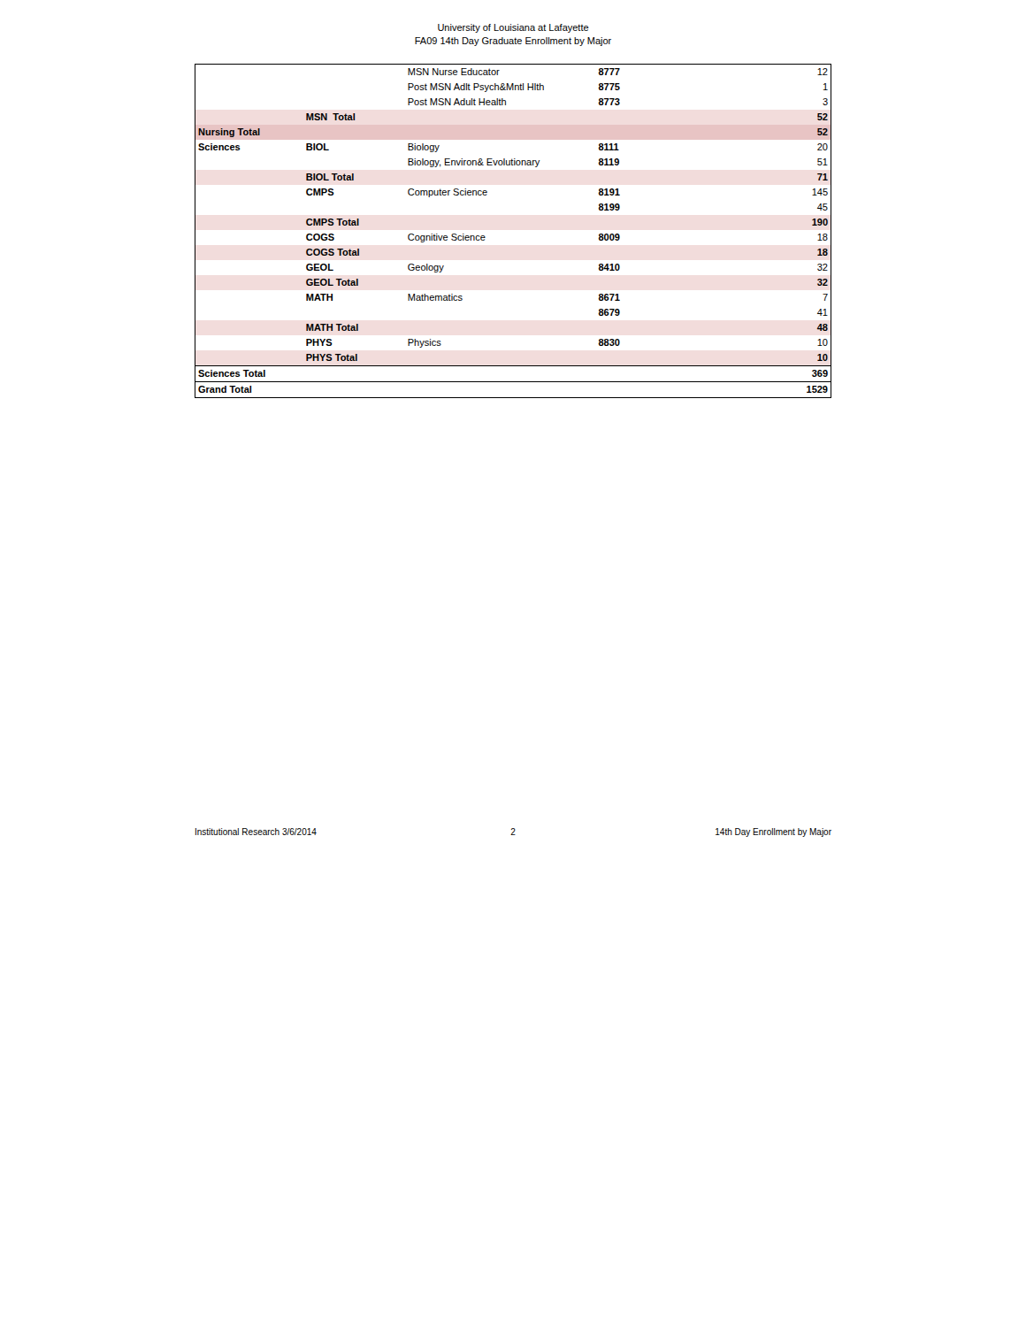University of Louisiana at Lafayette
FA09 14th Day Graduate Enrollment by Major
| | | MSN Nurse Educator | 8777 | 12 |
| | | Post MSN Adlt Psych&Mntl Hlth | 8775 | 1 |
| | | Post MSN Adult Health | 8773 | 3 |
| | MSN Total | | | 52 |
| Nursing Total | | | | 52 |
| Sciences | BIOL | Biology | 8111 | 20 |
| | | Biology, Environ& Evolutionary | 8119 | 51 |
| | BIOL Total | | | 71 |
| | CMPS | Computer Science | 8191 | 145 |
| | | | 8199 | 45 |
| | CMPS Total | | | 190 |
| | COGS | Cognitive Science | 8009 | 18 |
| | COGS Total | | | 18 |
| | GEOL | Geology | 8410 | 32 |
| | GEOL Total | | | 32 |
| | MATH | Mathematics | 8671 | 7 |
| | | | 8679 | 41 |
| | MATH Total | | | 48 |
| | PHYS | Physics | 8830 | 10 |
| | PHYS Total | | | 10 |
| Sciences Total | | | | 369 |
| Grand Total | | | | 1529 |
Institutional Research 3/6/2014
2
14th Day Enrollment by Major